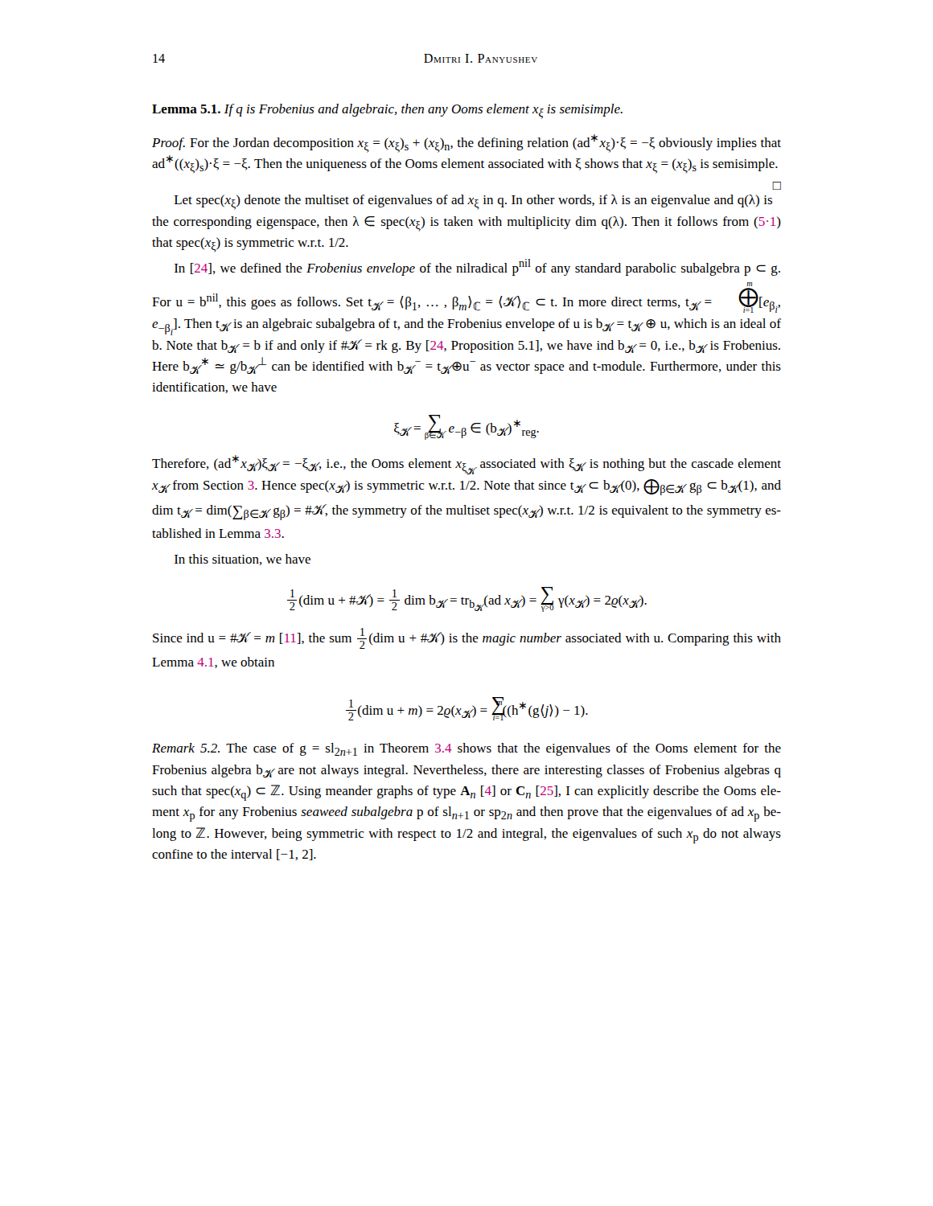14 Dmitri I. Panyushev
Lemma 5.1. If q is Frobenius and algebraic, then any Ooms element xξ is semisimple.
Proof. For the Jordan decomposition xξ = (xξ)s + (xξ)n, the defining relation (ad∗xξ)·ξ = −ξ obviously implies that ad∗((xξ)s)·ξ = −ξ. Then the uniqueness of the Ooms element associated with ξ shows that xξ = (xξ)s is semisimple. □
Let spec(xξ) denote the multiset of eigenvalues of ad xξ in q. In other words, if λ is an eigenvalue and q(λ) is the corresponding eigenspace, then λ ∈ spec(xξ) is taken with multiplicity dim q(λ). Then it follows from (5·1) that spec(xξ) is symmetric w.r.t. 1/2.
In [24], we defined the Frobenius envelope of the nilradical pnil of any standard parabolic subalgebra p ⊂ g. For u = bnil, this goes as follows. Set t𝒦 = ⟨β1, … , βm⟩ℂ = ⟨𝒦⟩ℂ ⊂ t. In more direct terms, t𝒦 = m⨁i=1[eβi, e−βi]. Then t𝒦 is an algebraic subalgebra of t, and the Frobenius envelope of u is b𝒦 = t𝒦 ⊕ u, which is an ideal of b. Note that b𝒦 = b if and only if #𝒦 = rk g. By [24, Proposition 5.1], we have ind b𝒦 = 0, i.e., b𝒦 is Frobenius. Here b𝒦∗ ≃ g/b𝒦⊥ can be identified with b𝒦− = t𝒦⊕u− as vector space and t-module. Furthermore, under this identification, we have
ξ𝒦 = ∑β∈𝒦 e−β ∈ (b𝒦)∗reg.
Therefore, (ad∗x𝒦)ξ𝒦 = −ξ𝒦, i.e., the Ooms element xξ𝒦 associated with ξ𝒦 is nothing but the cascade element x𝒦 from Section 3. Hence spec(x𝒦) is symmetric w.r.t. 1/2. Note that since t𝒦 ⊂ b𝒦(0), ⨁β∈𝒦 gβ ⊂ b𝒦(1), and dim t𝒦 = dim(∑β∈𝒦 gβ) = #𝒦, the symmetry of the multiset spec(x𝒦) w.r.t. 1/2 is equivalent to the symmetry established in Lemma 3.3.
In this situation, we have
12(dim u + #𝒦) = 12 dim b𝒦 = trb𝒦(ad x𝒦) = ∑γ>0 γ(x𝒦) = 2ϱ(x𝒦).
Since ind u = #𝒦 = m [11], the sum 12(dim u + #𝒦) is the magic number associated with u. Comparing this with Lemma 4.1, we obtain
12(dim u + m) = 2ϱ(x𝒦) = ∑i=1m((h∗(g⟨j⟩) − 1).
Remark 5.2. The case of g = sl2n+1 in Theorem 3.4 shows that the eigenvalues of the Ooms element for the Frobenius algebra b𝒦 are not always integral. Nevertheless, there are interesting classes of Frobenius algebras q such that spec(xq) ⊂ ℤ. Using meander graphs of type An [4] or Cn [25], I can explicitly describe the Ooms element xp for any Frobenius seaweed subalgebra p of sln+1 or sp2n and then prove that the eigenvalues of ad xp belong to ℤ. However, being symmetric with respect to 1/2 and integral, the eigenvalues of such xp do not always confine to the interval [−1, 2].